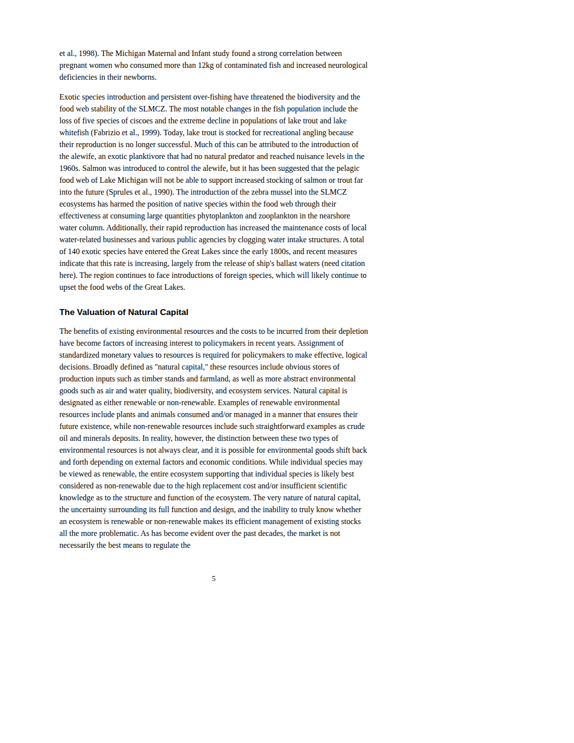et al., 1998). The Michigan Maternal and Infant study found a strong correlation between pregnant women who consumed more than 12kg of contaminated fish and increased neurological deficiencies in their newborns.
Exotic species introduction and persistent over-fishing have threatened the biodiversity and the food web stability of the SLMCZ. The most notable changes in the fish population include the loss of five species of ciscoes and the extreme decline in populations of lake trout and lake whitefish (Fabrizio et al., 1999). Today, lake trout is stocked for recreational angling because their reproduction is no longer successful. Much of this can be attributed to the introduction of the alewife, an exotic planktivore that had no natural predator and reached nuisance levels in the 1960s. Salmon was introduced to control the alewife, but it has been suggested that the pelagic food web of Lake Michigan will not be able to support increased stocking of salmon or trout far into the future (Sprules et al., 1990). The introduction of the zebra mussel into the SLMCZ ecosystems has harmed the position of native species within the food web through their effectiveness at consuming large quantities phytoplankton and zooplankton in the nearshore water column. Additionally, their rapid reproduction has increased the maintenance costs of local water-related businesses and various public agencies by clogging water intake structures. A total of 140 exotic species have entered the Great Lakes since the early 1800s, and recent measures indicate that this rate is increasing, largely from the release of ship's ballast waters (need citation here). The region continues to face introductions of foreign species, which will likely continue to upset the food webs of the Great Lakes.
The Valuation of Natural Capital
The benefits of existing environmental resources and the costs to be incurred from their depletion have become factors of increasing interest to policymakers in recent years. Assignment of standardized monetary values to resources is required for policymakers to make effective, logical decisions. Broadly defined as "natural capital," these resources include obvious stores of production inputs such as timber stands and farmland, as well as more abstract environmental goods such as air and water quality, biodiversity, and ecosystem services. Natural capital is designated as either renewable or non-renewable. Examples of renewable environmental resources include plants and animals consumed and/or managed in a manner that ensures their future existence, while non-renewable resources include such straightforward examples as crude oil and minerals deposits. In reality, however, the distinction between these two types of environmental resources is not always clear, and it is possible for environmental goods shift back and forth depending on external factors and economic conditions. While individual species may be viewed as renewable, the entire ecosystem supporting that individual species is likely best considered as non-renewable due to the high replacement cost and/or insufficient scientific knowledge as to the structure and function of the ecosystem. The very nature of natural capital, the uncertainty surrounding its full function and design, and the inability to truly know whether an ecosystem is renewable or non-renewable makes its efficient management of existing stocks all the more problematic. As has become evident over the past decades, the market is not necessarily the best means to regulate the
5